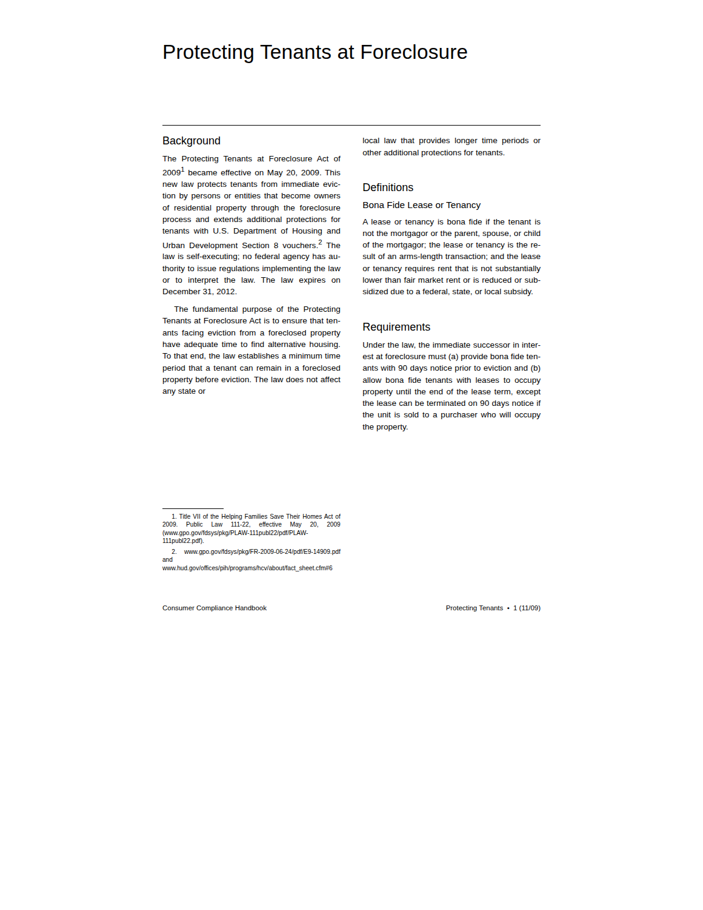Protecting Tenants at Foreclosure
Background
The Protecting Tenants at Foreclosure Act of 20091 became effective on May 20, 2009. This new law protects tenants from immediate eviction by persons or entities that become owners of residential property through the foreclosure process and extends additional protections for tenants with U.S. Department of Housing and Urban Development Section 8 vouchers.2 The law is self-executing; no federal agency has authority to issue regulations implementing the law or to interpret the law. The law expires on December 31, 2012.
The fundamental purpose of the Protecting Tenants at Foreclosure Act is to ensure that tenants facing eviction from a foreclosed property have adequate time to find alternative housing. To that end, the law establishes a minimum time period that a tenant can remain in a foreclosed property before eviction. The law does not affect any state or
1. Title VII of the Helping Families Save Their Homes Act of 2009. Public Law 111-22, effective May 20, 2009 (www.gpo.gov/fdsys/pkg/PLAW-111publ22/pdf/PLAW-111publ22.pdf).
2. www.gpo.gov/fdsys/pkg/FR-2009-06-24/pdf/E9-14909.pdf and www.hud.gov/offices/pih/programs/hcv/about/fact_sheet.cfm#6
local law that provides longer time periods or other additional protections for tenants.
Definitions
Bona Fide Lease or Tenancy
A lease or tenancy is bona fide if the tenant is not the mortgagor or the parent, spouse, or child of the mortgagor; the lease or tenancy is the result of an arms-length transaction; and the lease or tenancy requires rent that is not substantially lower than fair market rent or is reduced or subsidized due to a federal, state, or local subsidy.
Requirements
Under the law, the immediate successor in interest at foreclosure must (a) provide bona fide tenants with 90 days notice prior to eviction and (b) allow bona fide tenants with leases to occupy property until the end of the lease term, except the lease can be terminated on 90 days notice if the unit is sold to a purchaser who will occupy the property.
Consumer Compliance Handbook Protecting Tenants • 1 (11/09)